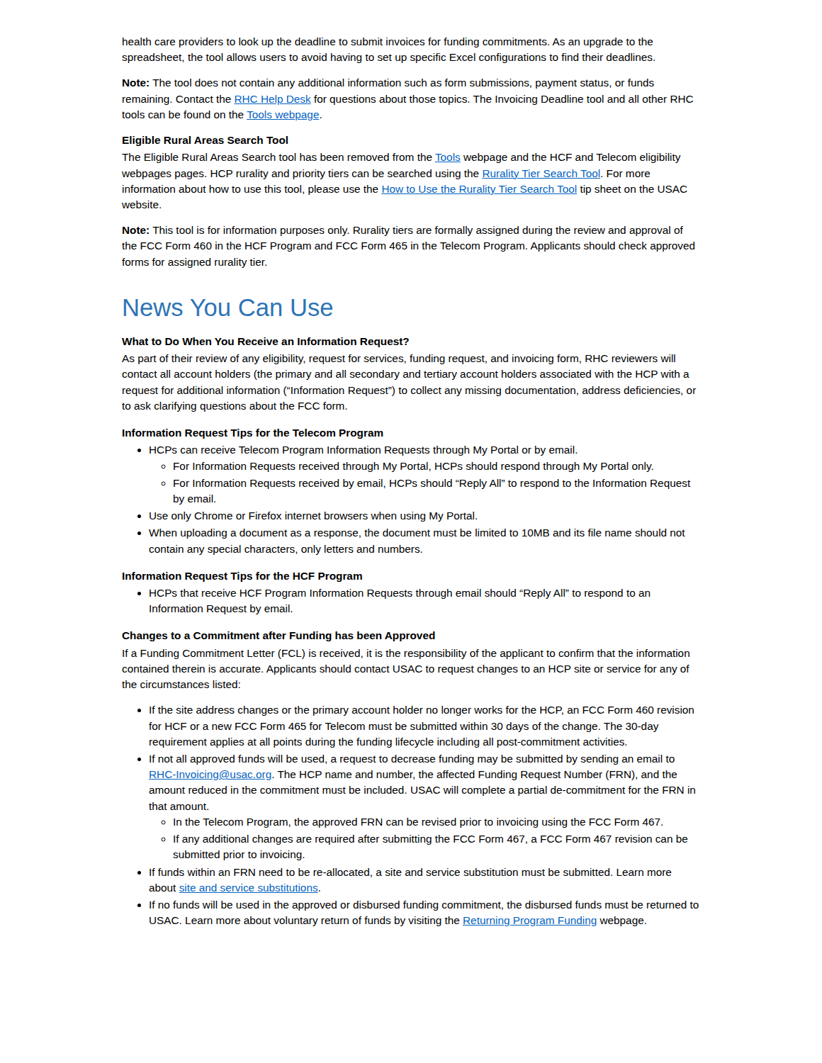health care providers to look up the deadline to submit invoices for funding commitments. As an upgrade to the spreadsheet, the tool allows users to avoid having to set up specific Excel configurations to find their deadlines.
Note: The tool does not contain any additional information such as form submissions, payment status, or funds remaining. Contact the RHC Help Desk for questions about those topics. The Invoicing Deadline tool and all other RHC tools can be found on the Tools webpage.
Eligible Rural Areas Search Tool
The Eligible Rural Areas Search tool has been removed from the Tools webpage and the HCF and Telecom eligibility webpages pages. HCP rurality and priority tiers can be searched using the Rurality Tier Search Tool. For more information about how to use this tool, please use the How to Use the Rurality Tier Search Tool tip sheet on the USAC website.
Note: This tool is for information purposes only. Rurality tiers are formally assigned during the review and approval of the FCC Form 460 in the HCF Program and FCC Form 465 in the Telecom Program. Applicants should check approved forms for assigned rurality tier.
News You Can Use
What to Do When You Receive an Information Request?
As part of their review of any eligibility, request for services, funding request, and invoicing form, RHC reviewers will contact all account holders (the primary and all secondary and tertiary account holders associated with the HCP with a request for additional information (“Information Request”) to collect any missing documentation, address deficiencies, or to ask clarifying questions about the FCC form.
Information Request Tips for the Telecom Program
HCPs can receive Telecom Program Information Requests through My Portal or by email.
For Information Requests received through My Portal, HCPs should respond through My Portal only.
For Information Requests received by email, HCPs should “Reply All” to respond to the Information Request by email.
Use only Chrome or Firefox internet browsers when using My Portal.
When uploading a document as a response, the document must be limited to 10MB and its file name should not contain any special characters, only letters and numbers.
Information Request Tips for the HCF Program
HCPs that receive HCF Program Information Requests through email should “Reply All” to respond to an Information Request by email.
Changes to a Commitment after Funding has been Approved
If a Funding Commitment Letter (FCL) is received, it is the responsibility of the applicant to confirm that the information contained therein is accurate. Applicants should contact USAC to request changes to an HCP site or service for any of the circumstances listed:
If the site address changes or the primary account holder no longer works for the HCP, an FCC Form 460 revision for HCF or a new FCC Form 465 for Telecom must be submitted within 30 days of the change. The 30-day requirement applies at all points during the funding lifecycle including all post-commitment activities.
If not all approved funds will be used, a request to decrease funding may be submitted by sending an email to RHC-Invoicing@usac.org. The HCP name and number, the affected Funding Request Number (FRN), and the amount reduced in the commitment must be included. USAC will complete a partial de-commitment for the FRN in that amount.
In the Telecom Program, the approved FRN can be revised prior to invoicing using the FCC Form 467.
If any additional changes are required after submitting the FCC Form 467, a FCC Form 467 revision can be submitted prior to invoicing.
If funds within an FRN need to be re-allocated, a site and service substitution must be submitted. Learn more about site and service substitutions.
If no funds will be used in the approved or disbursed funding commitment, the disbursed funds must be returned to USAC. Learn more about voluntary return of funds by visiting the Returning Program Funding webpage.